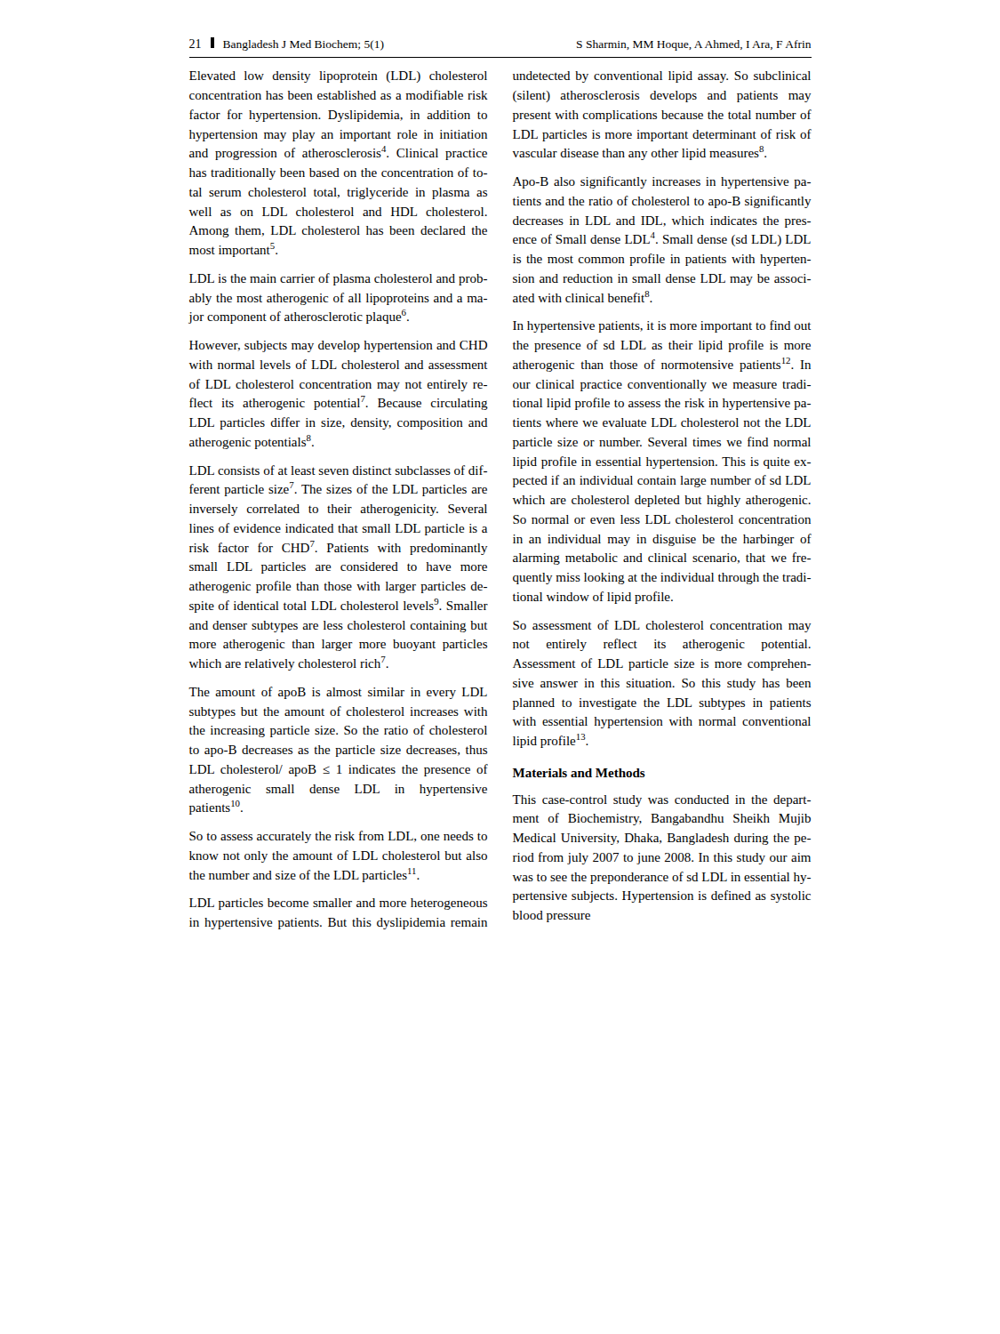21 Bangladesh J Med Biochem; 5(1)
S Sharmin, MM Hoque, A Ahmed, I Ara, F Afrin
Elevated low density lipoprotein (LDL) cholesterol concentration has been established as a modifiable risk factor for hypertension. Dyslipidemia, in addition to hypertension may play an important role in initiation and progression of atherosclerosis4. Clinical practice has traditionally been based on the concentration of total serum cholesterol total, triglyceride in plasma as well as on LDL cholesterol and HDL cholesterol. Among them, LDL cholesterol has been declared the most important5.
LDL is the main carrier of plasma cholesterol and probably the most atherogenic of all lipoproteins and a major component of atherosclerotic plaque6.
However, subjects may develop hypertension and CHD with normal levels of LDL cholesterol and assessment of LDL cholesterol concentration may not entirely reflect its atherogenic potential7. Because circulating LDL particles differ in size, density, composition and atherogenic potentials8.
LDL consists of at least seven distinct subclasses of different particle size7. The sizes of the LDL particles are inversely correlated to their atherogenicity. Several lines of evidence indicated that small LDL particle is a risk factor for CHD7. Patients with predominantly small LDL particles are considered to have more atherogenic profile than those with larger particles despite of identical total LDL cholesterol levels9. Smaller and denser subtypes are less cholesterol containing but more atherogenic than larger more buoyant particles which are relatively cholesterol rich7.
The amount of apoB is almost similar in every LDL subtypes but the amount of cholesterol increases with the increasing particle size. So the ratio of cholesterol to apo-B decreases as the particle size decreases, thus LDL cholesterol/ apoB ≤ 1 indicates the presence of atherogenic small dense LDL in hypertensive patients10.
So to assess accurately the risk from LDL, one needs to know not only the amount of LDL cholesterol but also the number and size of the LDL particles11.
LDL particles become smaller and more heterogeneous in hypertensive patients. But this dyslipidemia remain undetected by conventional lipid assay. So subclinical (silent) atherosclerosis develops and patients may present with complications because the total number of LDL particles is more important determinant of risk of vascular disease than any other lipid measures8.
Apo-B also significantly increases in hypertensive patients and the ratio of cholesterol to apo-B significantly decreases in LDL and IDL, which indicates the presence of Small dense LDL4. Small dense (sd LDL) LDL is the most common profile in patients with hypertension and reduction in small dense LDL may be associated with clinical benefit8.
In hypertensive patients, it is more important to find out the presence of sd LDL as their lipid profile is more atherogenic than those of normotensive patients12. In our clinical practice conventionally we measure traditional lipid profile to assess the risk in hypertensive patients where we evaluate LDL cholesterol not the LDL particle size or number. Several times we find normal lipid profile in essential hypertension. This is quite expected if an individual contain large number of sd LDL which are cholesterol depleted but highly atherogenic. So normal or even less LDL cholesterol concentration in an individual may in disguise be the harbinger of alarming metabolic and clinical scenario, that we frequently miss looking at the individual through the traditional window of lipid profile.
So assessment of LDL cholesterol concentration may not entirely reflect its atherogenic potential. Assessment of LDL particle size is more comprehensive answer in this situation. So this study has been planned to investigate the LDL subtypes in patients with essential hypertension with normal conventional lipid profile13.
Materials and Methods
This case-control study was conducted in the department of Biochemistry, Bangabandhu Sheikh Mujib Medical University, Dhaka, Bangladesh during the period from july 2007 to june 2008. In this study our aim was to see the preponderance of sd LDL in essential hypertensive subjects. Hypertension is defined as systolic blood pressure